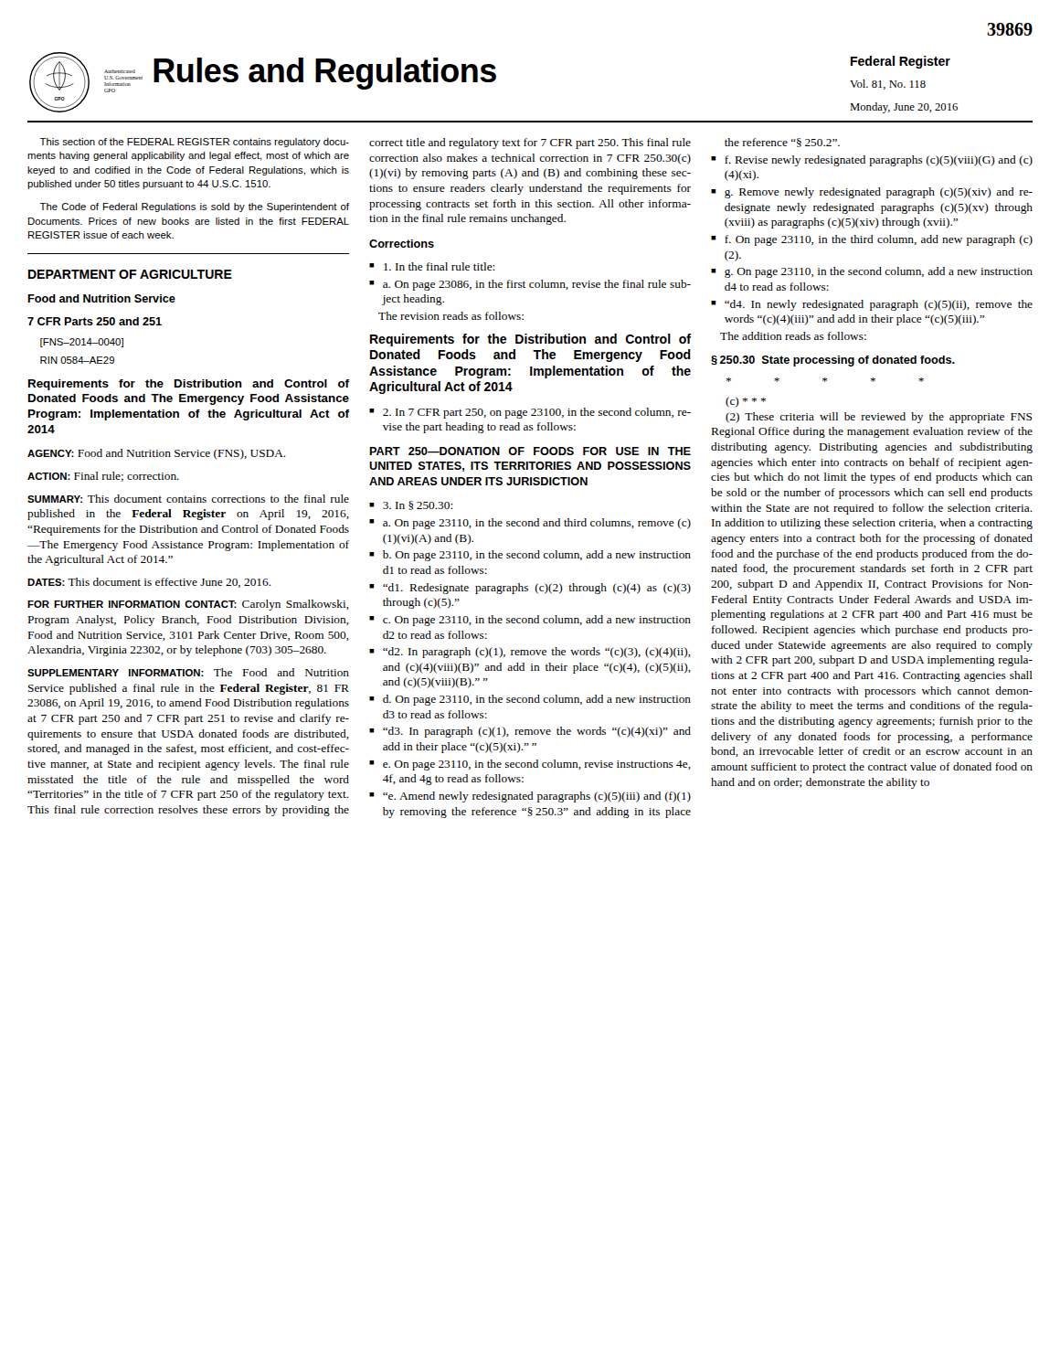39869
GPO
Authenticated
U.S. Government
Information
GPO
Rules and Regulations
Federal Register
Vol. 81, No. 118
Monday, June 20, 2016
This section of the FEDERAL REGISTER contains regulatory documents having general applicability and legal effect, most of which are keyed to and codified in the Code of Federal Regulations, which is published under 50 titles pursuant to 44 U.S.C. 1510.
The Code of Federal Regulations is sold by the Superintendent of Documents. Prices of new books are listed in the first FEDERAL REGISTER issue of each week.
DEPARTMENT OF AGRICULTURE
Food and Nutrition Service
7 CFR Parts 250 and 251
[FNS–2014–0040]
RIN 0584–AE29
Requirements for the Distribution and Control of Donated Foods and The Emergency Food Assistance Program: Implementation of the Agricultural Act of 2014
Agency: Food and Nutrition Service (FNS), USDA.
Action: Final rule; correction.
Summary: This document contains corrections to the final rule published in the Federal Register on April 19, 2016, “Requirements for the Distribution and Control of Donated Foods—The Emergency Food Assistance Program: Implementation of the Agricultural Act of 2014.”
Dates: This document is effective June 20, 2016.
For Further Information Contact: Carolyn Smalkowski, Program Analyst, Policy Branch, Food Distribution Division, Food and Nutrition Service, 3101 Park Center Drive, Room 500, Alexandria, Virginia 22302, or by telephone (703) 305–2680.
Supplementary Information: The Food and Nutrition Service published a final rule in the Federal Register, 81 FR 23086, on April 19, 2016, to amend Food Distribution regulations at 7 CFR part 250 and 7 CFR part 251 to revise and clarify requirements to ensure that USDA donated foods are distributed, stored, and managed in the safest, most efficient, and cost-effective manner, at State and recipient agency levels. The final rule misstated the title of the rule and misspelled the word “Territories” in the title of 7 CFR part 250 of the regulatory text. This final rule correction resolves these errors by providing the correct title and regulatory text for 7 CFR part 250. This final rule correction also makes a technical correction in 7 CFR 250.30(c)(1)(vi) by removing parts (A) and (B) and combining these sections to ensure readers clearly understand the requirements for processing contracts set forth in this section. All other information in the final rule remains unchanged.
Corrections
1. In the final rule title:
a. On page 23086, in the first column, revise the final rule subject heading.
The revision reads as follows:
Requirements for the Distribution and Control of Donated Foods and The Emergency Food Assistance Program: Implementation of the Agricultural Act of 2014
2. In 7 CFR part 250, on page 23100, in the second column, revise the part heading to read as follows:
PART 250—DONATION OF FOODS FOR USE IN THE UNITED STATES, ITS TERRITORIES AND POSSESSIONS AND AREAS UNDER ITS JURISDICTION
3. In § 250.30:
a. On page 23110, in the second and third columns, remove (c)(1)(vi)(A) and (B).
b. On page 23110, in the second column, add a new instruction d1 to read as follows:
“d1. Redesignate paragraphs (c)(2) through (c)(4) as (c)(3) through (c)(5).”
c. On page 23110, in the second column, add a new instruction d2 to read as follows:
“d2. In paragraph (c)(1), remove the words “(c)(3), (c)(4)(ii), and (c)(4)(viii)(B)” and add in their place “(c)(4), (c)(5)(ii), and (c)(5)(viii)(B).” ”
d. On page 23110, in the second column, add a new instruction d3 to read as follows:
“d3. In paragraph (c)(1), remove the words “(c)(4)(xi)” and add in their place “(c)(5)(xi).” ”
e. On page 23110, in the second column, revise instructions 4e, 4f, and 4g to read as follows:
“e. Amend newly redesignated paragraphs (c)(5)(iii) and (f)(1) by removing the reference “§ 250.3” and adding in its place the reference “§ 250.2”.
f. Revise newly redesignated paragraphs (c)(5)(viii)(G) and (c)(4)(xi).
g. Remove newly redesignated paragraph (c)(5)(xiv) and redesignate newly redesignated paragraphs (c)(5)(xv) through (xviii) as paragraphs (c)(5)(xiv) through (xvii).”
f. On page 23110, in the third column, add new paragraph (c)(2).
g. On page 23110, in the second column, add a new instruction d4 to read as follows:
“d4. In newly redesignated paragraph (c)(5)(ii), remove the words “(c)(4)(iii)” and add in their place “(c)(5)(iii).”
The addition reads as follows:
§ 250.30 State processing of donated foods.
* * * * *
(c) * * *
(2) These criteria will be reviewed by the appropriate FNS Regional Office during the management evaluation review of the distributing agency. Distributing agencies and subdistributing agencies which enter into contracts on behalf of recipient agencies but which do not limit the types of end products which can be sold or the number of processors which can sell end products within the State are not required to follow the selection criteria. In addition to utilizing these selection criteria, when a contracting agency enters into a contract both for the processing of donated food and the purchase of the end products produced from the donated food, the procurement standards set forth in 2 CFR part 200, subpart D and Appendix II, Contract Provisions for Non-Federal Entity Contracts Under Federal Awards and USDA implementing regulations at 2 CFR part 400 and Part 416 must be followed. Recipient agencies which purchase end products produced under Statewide agreements are also required to comply with 2 CFR part 200, subpart D and USDA implementing regulations at 2 CFR part 400 and Part 416. Contracting agencies shall not enter into contracts with processors which cannot demonstrate the ability to meet the terms and conditions of the regulations and the distributing agency agreements; furnish prior to the delivery of any donated foods for processing, a performance bond, an irrevocable letter of credit or an escrow account in an amount sufficient to protect the contract value of donated food on hand and on order; demonstrate the ability to